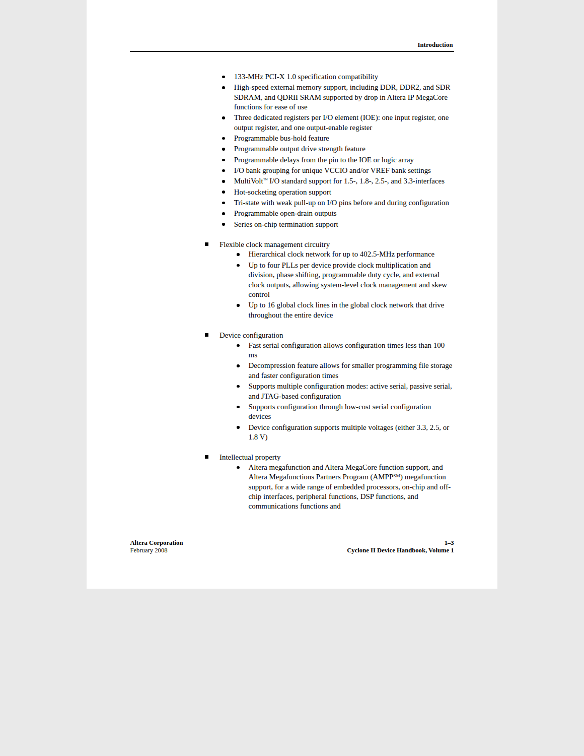Introduction
133-MHz PCI-X 1.0 specification compatibility
High-speed external memory support, including DDR, DDR2, and SDR SDRAM, and QDRII SRAM supported by drop in Altera IP MegaCore functions for ease of use
Three dedicated registers per I/O element (IOE): one input register, one output register, and one output-enable register
Programmable bus-hold feature
Programmable output drive strength feature
Programmable delays from the pin to the IOE or logic array
I/O bank grouping for unique VCCIO and/or VREF bank settings
MultiVolt™ I/O standard support for 1.5-, 1.8-, 2.5-, and 3.3-interfaces
Hot-socketing operation support
Tri-state with weak pull-up on I/O pins before and during configuration
Programmable open-drain outputs
Series on-chip termination support
Flexible clock management circuitry
Hierarchical clock network for up to 402.5-MHz performance
Up to four PLLs per device provide clock multiplication and division, phase shifting, programmable duty cycle, and external clock outputs, allowing system-level clock management and skew control
Up to 16 global clock lines in the global clock network that drive throughout the entire device
Device configuration
Fast serial configuration allows configuration times less than 100 ms
Decompression feature allows for smaller programming file storage and faster configuration times
Supports multiple configuration modes: active serial, passive serial, and JTAG-based configuration
Supports configuration through low-cost serial configuration devices
Device configuration supports multiple voltages (either 3.3, 2.5, or 1.8 V)
Intellectual property
Altera megafunction and Altera MegaCore function support, and Altera Megafunctions Partners Program (AMPPSM) megafunction support, for a wide range of embedded processors, on-chip and off-chip interfaces, peripheral functions, DSP functions, and communications functions and
Altera Corporation
February 2008
1–3
Cyclone II Device Handbook, Volume 1